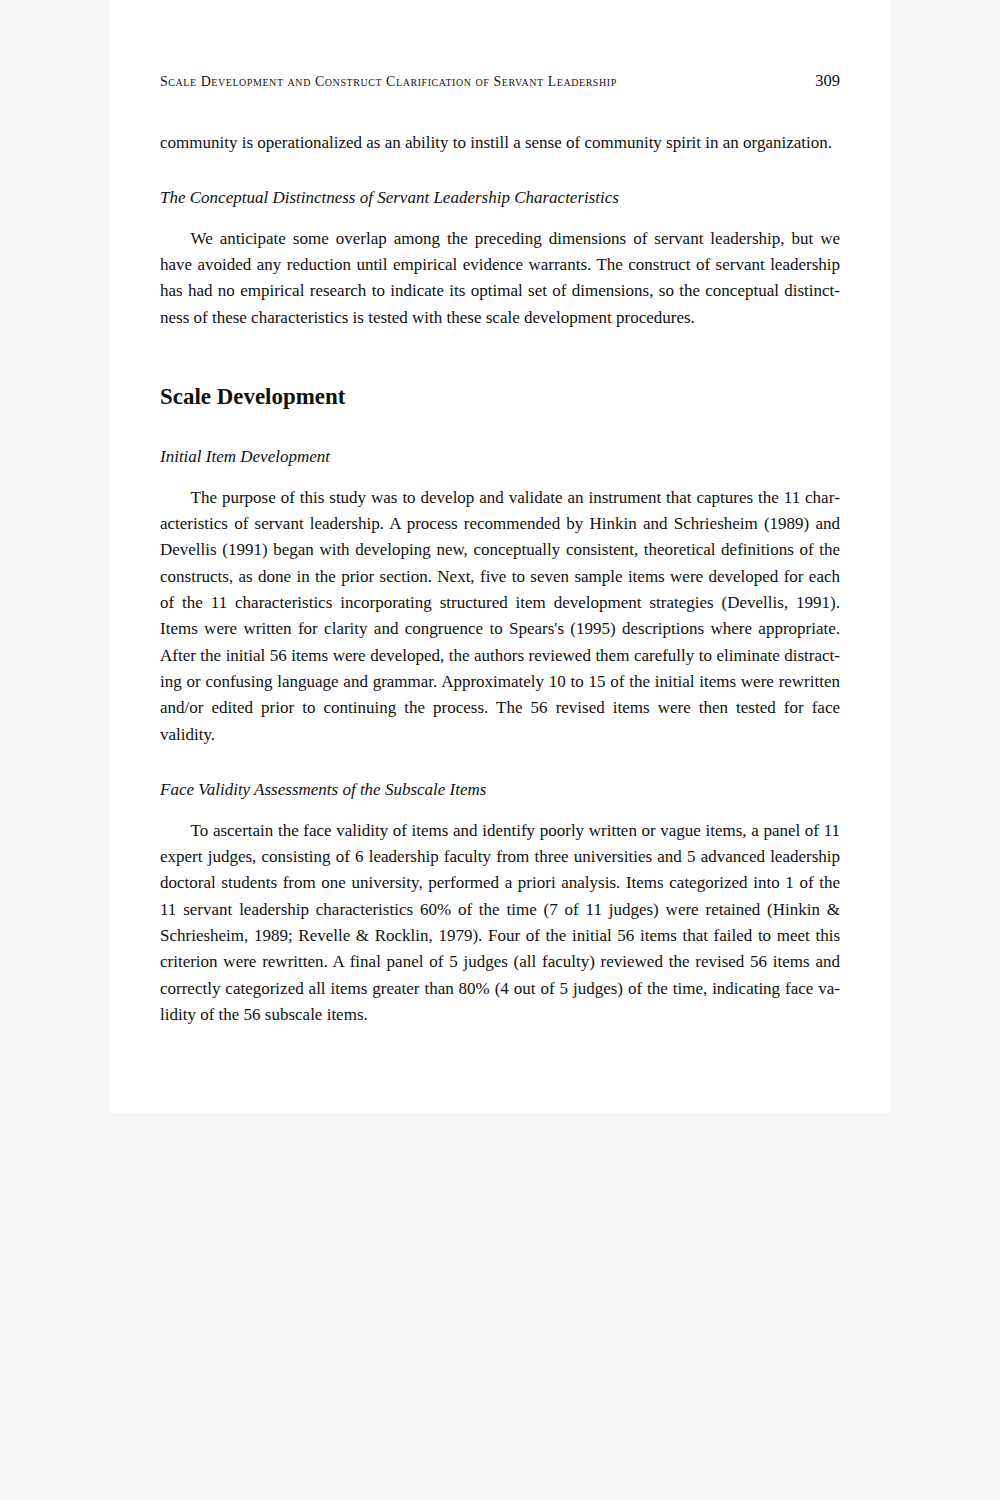Scale Development and Construct Clarification of Servant Leadership 309
community is operationalized as an ability to instill a sense of community spirit in an organization.
The Conceptual Distinctness of Servant Leadership Characteristics
We anticipate some overlap among the preceding dimensions of servant leadership, but we have avoided any reduction until empirical evidence warrants. The construct of servant leadership has had no empirical research to indicate its optimal set of dimensions, so the conceptual distinctness of these characteristics is tested with these scale development procedures.
Scale Development
Initial Item Development
The purpose of this study was to develop and validate an instrument that captures the 11 characteristics of servant leadership. A process recommended by Hinkin and Schriesheim (1989) and Devellis (1991) began with developing new, conceptually consistent, theoretical definitions of the constructs, as done in the prior section. Next, five to seven sample items were developed for each of the 11 characteristics incorporating structured item development strategies (Devellis, 1991). Items were written for clarity and congruence to Spears's (1995) descriptions where appropriate. After the initial 56 items were developed, the authors reviewed them carefully to eliminate distracting or confusing language and grammar. Approximately 10 to 15 of the initial items were rewritten and/or edited prior to continuing the process. The 56 revised items were then tested for face validity.
Face Validity Assessments of the Subscale Items
To ascertain the face validity of items and identify poorly written or vague items, a panel of 11 expert judges, consisting of 6 leadership faculty from three universities and 5 advanced leadership doctoral students from one university, performed a priori analysis. Items categorized into 1 of the 11 servant leadership characteristics 60% of the time (7 of 11 judges) were retained (Hinkin & Schriesheim, 1989; Revelle & Rocklin, 1979). Four of the initial 56 items that failed to meet this criterion were rewritten. A final panel of 5 judges (all faculty) reviewed the revised 56 items and correctly categorized all items greater than 80% (4 out of 5 judges) of the time, indicating face validity of the 56 subscale items.